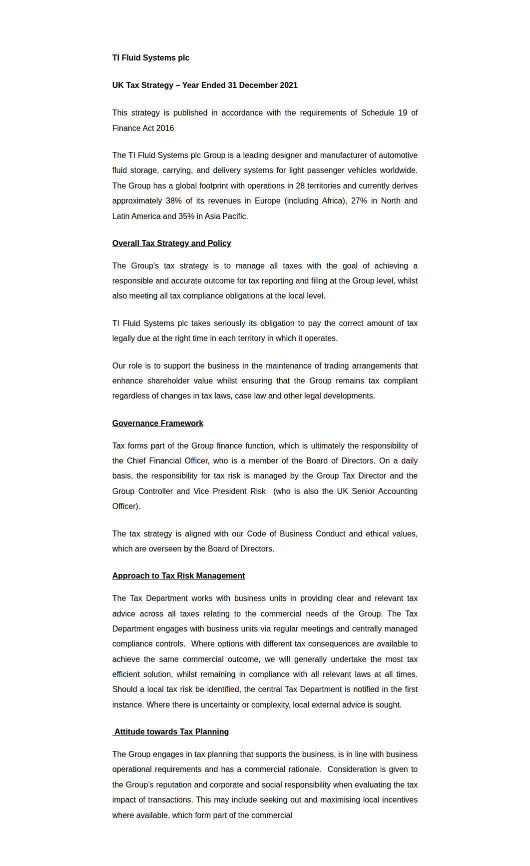TI Fluid Systems plc
UK Tax Strategy – Year Ended 31 December 2021
This strategy is published in accordance with the requirements of Schedule 19 of Finance Act 2016
The TI Fluid Systems plc Group is a leading designer and manufacturer of automotive fluid storage, carrying, and delivery systems for light passenger vehicles worldwide. The Group has a global footprint with operations in 28 territories and currently derives approximately 38% of its revenues in Europe (including Africa), 27% in North and Latin America and 35% in Asia Pacific.
Overall Tax Strategy and Policy
The Group's tax strategy is to manage all taxes with the goal of achieving a responsible and accurate outcome for tax reporting and filing at the Group level, whilst also meeting all tax compliance obligations at the local level.
TI Fluid Systems plc takes seriously its obligation to pay the correct amount of tax legally due at the right time in each territory in which it operates.
Our role is to support the business in the maintenance of trading arrangements that enhance shareholder value whilst ensuring that the Group remains tax compliant regardless of changes in tax laws, case law and other legal developments.
Governance Framework
Tax forms part of the Group finance function, which is ultimately the responsibility of the Chief Financial Officer, who is a member of the Board of Directors. On a daily basis, the responsibility for tax risk is managed by the Group Tax Director and the Group Controller and Vice President Risk (who is also the UK Senior Accounting Officer).
The tax strategy is aligned with our Code of Business Conduct and ethical values, which are overseen by the Board of Directors.
Approach to Tax Risk Management
The Tax Department works with business units in providing clear and relevant tax advice across all taxes relating to the commercial needs of the Group. The Tax Department engages with business units via regular meetings and centrally managed compliance controls. Where options with different tax consequences are available to achieve the same commercial outcome, we will generally undertake the most tax efficient solution, whilst remaining in compliance with all relevant laws at all times. Should a local tax risk be identified, the central Tax Department is notified in the first instance. Where there is uncertainty or complexity, local external advice is sought.
Attitude towards Tax Planning
The Group engages in tax planning that supports the business, is in line with business operational requirements and has a commercial rationale. Consideration is given to the Group’s reputation and corporate and social responsibility when evaluating the tax impact of transactions. This may include seeking out and maximising local incentives where available, which form part of the commercial